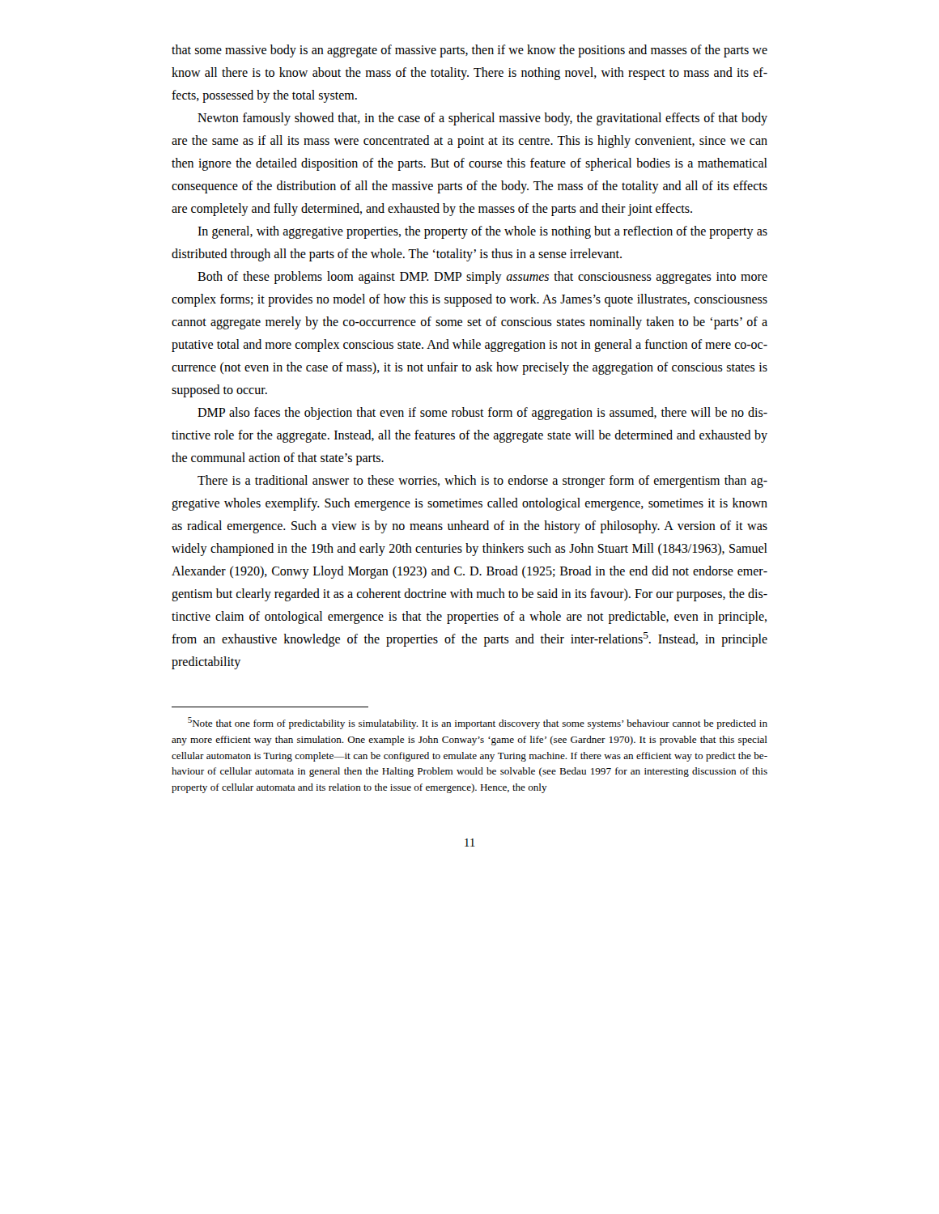that some massive body is an aggregate of massive parts, then if we know the positions and masses of the parts we know all there is to know about the mass of the totality. There is nothing novel, with respect to mass and its effects, possessed by the total system.
Newton famously showed that, in the case of a spherical massive body, the gravitational effects of that body are the same as if all its mass were concentrated at a point at its centre. This is highly convenient, since we can then ignore the detailed disposition of the parts. But of course this feature of spherical bodies is a mathematical consequence of the distribution of all the massive parts of the body. The mass of the totality and all of its effects are completely and fully determined, and exhausted by the masses of the parts and their joint effects.
In general, with aggregative properties, the property of the whole is nothing but a reflection of the property as distributed through all the parts of the whole. The ‘totality’ is thus in a sense irrelevant.
Both of these problems loom against DMP. DMP simply assumes that consciousness aggregates into more complex forms; it provides no model of how this is supposed to work. As James’s quote illustrates, consciousness cannot aggregate merely by the co-occurrence of some set of conscious states nominally taken to be ‘parts’ of a putative total and more complex conscious state. And while aggregation is not in general a function of mere co-occurrence (not even in the case of mass), it is not unfair to ask how precisely the aggregation of conscious states is supposed to occur.
DMP also faces the objection that even if some robust form of aggregation is assumed, there will be no distinctive role for the aggregate. Instead, all the features of the aggregate state will be determined and exhausted by the communal action of that state’s parts.
There is a traditional answer to these worries, which is to endorse a stronger form of emergentism than aggregative wholes exemplify. Such emergence is sometimes called ontological emergence, sometimes it is known as radical emergence. Such a view is by no means unheard of in the history of philosophy. A version of it was widely championed in the 19th and early 20th centuries by thinkers such as John Stuart Mill (1843/1963), Samuel Alexander (1920), Conwy Lloyd Morgan (1923) and C. D. Broad (1925; Broad in the end did not endorse emergentism but clearly regarded it as a coherent doctrine with much to be said in its favour). For our purposes, the distinctive claim of ontological emergence is that the properties of a whole are not predictable, even in principle, from an exhaustive knowledge of the properties of the parts and their inter-relations5. Instead, in principle predictability
5Note that one form of predictability is simulatability. It is an important discovery that some systems’ behaviour cannot be predicted in any more efficient way than simulation. One example is John Conway’s ‘game of life’ (see Gardner 1970). It is provable that this special cellular automaton is Turing complete—it can be configured to emulate any Turing machine. If there was an efficient way to predict the behaviour of cellular automata in general then the Halting Problem would be solvable (see Bedau 1997 for an interesting discussion of this property of cellular automata and its relation to the issue of emergence). Hence, the only
11